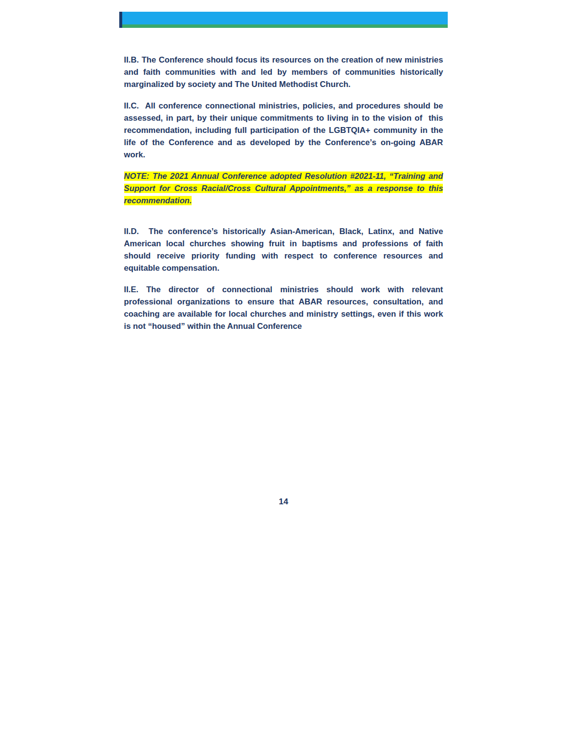II.B. The Conference should focus its resources on the creation of new ministries and faith communities with and led by members of communities historically marginalized by society and The United Methodist Church.
II.C. All conference connectional ministries, policies, and procedures should be assessed, in part, by their unique commitments to living in to the vision of this recommendation, including full participation of the LGBTQIA+ community in the life of the Conference and as developed by the Conference’s on-going ABAR work.
NOTE: The 2021 Annual Conference adopted Resolution #2021-11, “Training and Support for Cross Racial/Cross Cultural Appointments,” as a response to this recommendation.
II.D. The conference’s historically Asian-American, Black, Latinx, and Native American local churches showing fruit in baptisms and professions of faith should receive priority funding with respect to conference resources and equitable compensation.
II.E. The director of connectional ministries should work with relevant professional organizations to ensure that ABAR resources, consultation, and coaching are available for local churches and ministry settings, even if this work is not “housed” within the Annual Conference
14